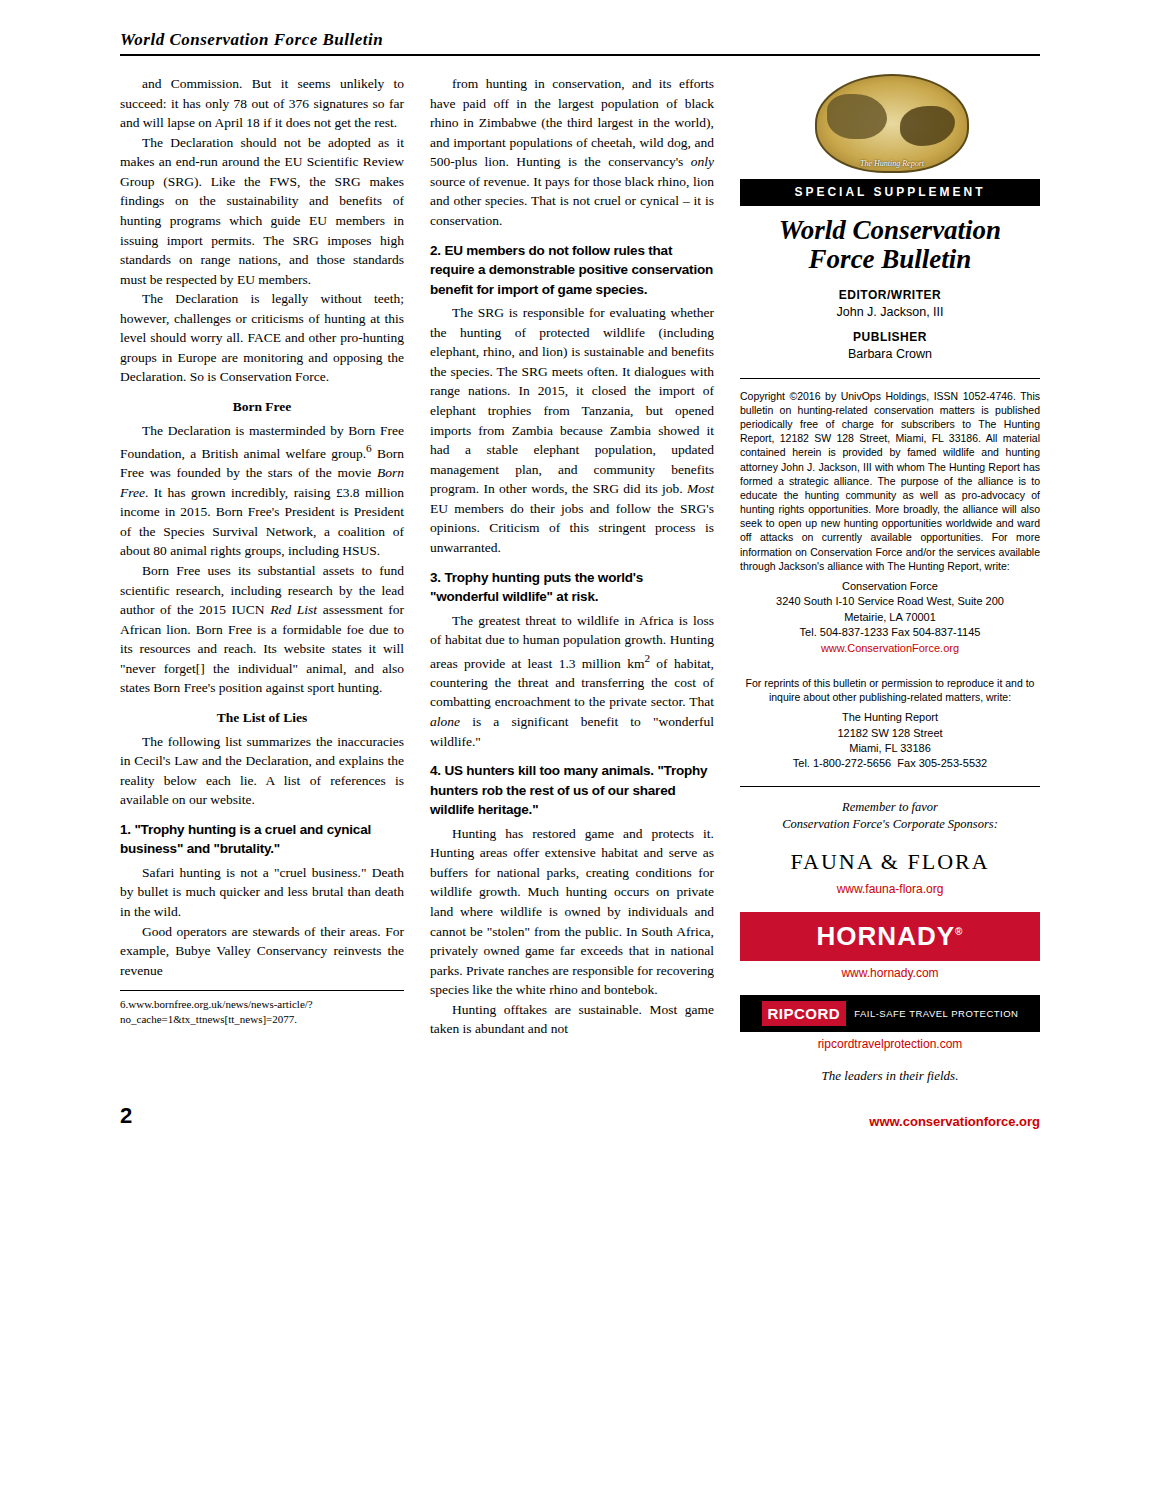World Conservation Force Bulletin
and Commission. But it seems unlikely to succeed: it has only 78 out of 376 signatures so far and will lapse on April 18 if it does not get the rest.
The Declaration should not be adopted as it makes an end-run around the EU Scientific Review Group (SRG). Like the FWS, the SRG makes findings on the sustainability and benefits of hunting programs which guide EU members in issuing import permits. The SRG imposes high standards on range nations, and those standards must be respected by EU members.
The Declaration is legally without teeth; however, challenges or criticisms of hunting at this level should worry all. FACE and other pro-hunting groups in Europe are monitoring and opposing the Declaration. So is Conservation Force.
Born Free
The Declaration is masterminded by Born Free Foundation, a British animal welfare group.6 Born Free was founded by the stars of the movie Born Free. It has grown incredibly, raising £3.8 million income in 2015. Born Free's President is President of the Species Survival Network, a coalition of about 80 animal rights groups, including HSUS.
Born Free uses its substantial assets to fund scientific research, including research by the lead author of the 2015 IUCN Red List assessment for African lion. Born Free is a formidable foe due to its resources and reach. Its website states it will "never forget[] the individual" animal, and also states Born Free's position against sport hunting.
The List of Lies
The following list summarizes the inaccuracies in Cecil's Law and the Declaration, and explains the reality below each lie. A list of references is available on our website.
1. "Trophy hunting is a cruel and cynical business" and "brutality."
Safari hunting is not a "cruel business." Death by bullet is much quicker and less brutal than death in the wild.
Good operators are stewards of their areas. For example, Bubye Valley Conservancy reinvests the revenue
6.www.bornfree.org.uk/news/news-article/?no_cache=1&tx_ttnews[tt_news]=2077.
from hunting in conservation, and its efforts have paid off in the largest population of black rhino in Zimbabwe (the third largest in the world), and important populations of cheetah, wild dog, and 500-plus lion. Hunting is the conservancy's only source of revenue. It pays for those black rhino, lion and other species. That is not cruel or cynical – it is conservation.
2. EU members do not follow rules that require a demonstrable positive conservation benefit for import of game species.
The SRG is responsible for evaluating whether the hunting of protected wildlife (including elephant, rhino, and lion) is sustainable and benefits the species. The SRG meets often. It dialogues with range nations. In 2015, it closed the import of elephant trophies from Tanzania, but opened imports from Zambia because Zambia showed it had a stable elephant population, updated management plan, and community benefits program. In other words, the SRG did its job. Most EU members do their jobs and follow the SRG's opinions. Criticism of this stringent process is unwarranted.
3. Trophy hunting puts the world's "wonderful wildlife" at risk.
The greatest threat to wildlife in Africa is loss of habitat due to human population growth. Hunting areas provide at least 1.3 million km2 of habitat, countering the threat and transferring the cost of combatting encroachment to the private sector. That alone is a significant benefit to "wonderful wildlife."
4. US hunters kill too many animals. "Trophy hunters rob the rest of us of our shared wildlife heritage."
Hunting has restored game and protects it. Hunting areas offer extensive habitat and serve as buffers for national parks, creating conditions for wildlife growth. Much hunting occurs on private land where wildlife is owned by individuals and cannot be "stolen" from the public. In South Africa, privately owned game far exceeds that in national parks. Private ranches are responsible for recovering species like the white rhino and bontebok.
Hunting offtakes are sustainable. Most game taken is abundant and not
The Hunting Report
SPECIAL SUPPLEMENT
World Conservation
Force Bulletin
EDITOR/WRITER
John J. Jackson, III
PUBLISHER
Barbara Crown
Copyright ©2016 by UnivOps Holdings, ISSN 1052-4746. This bulletin on hunting-related conservation matters is published periodically free of charge for subscribers to The Hunting Report, 12182 SW 128 Street, Miami, FL 33186. All material contained herein is provided by famed wildlife and hunting attorney John J. Jackson, III with whom The Hunting Report has formed a strategic alliance. The purpose of the alliance is to educate the hunting community as well as pro-advocacy of hunting rights opportunities. More broadly, the alliance will also seek to open up new hunting opportunities worldwide and ward off attacks on currently available opportunities. For more information on Conservation Force and/or the services available through Jackson's alliance with The Hunting Report, write:
Conservation Force
3240 South I-10 Service Road West, Suite 200
Metairie, LA 70001
Tel. 504-837-1233 Fax 504-837-1145
www.ConservationForce.org
For reprints of this bulletin or permission to reproduce it and to inquire about other publishing-related matters, write:
The Hunting Report
12182 SW 128 Street
Miami, FL 33186
Tel. 1-800-272-5656 Fax 305-253-5532
Remember to favor
Conservation Force's Corporate Sponsors:
FAUNA & FLORA
www.fauna-flora.org
HORNADY®
www.hornady.com
RIPCORD FAIL-SAFE TRAVEL PROTECTION
ripcordtravelprotection.com
The leaders in their fields.
2
www.conservationforce.org